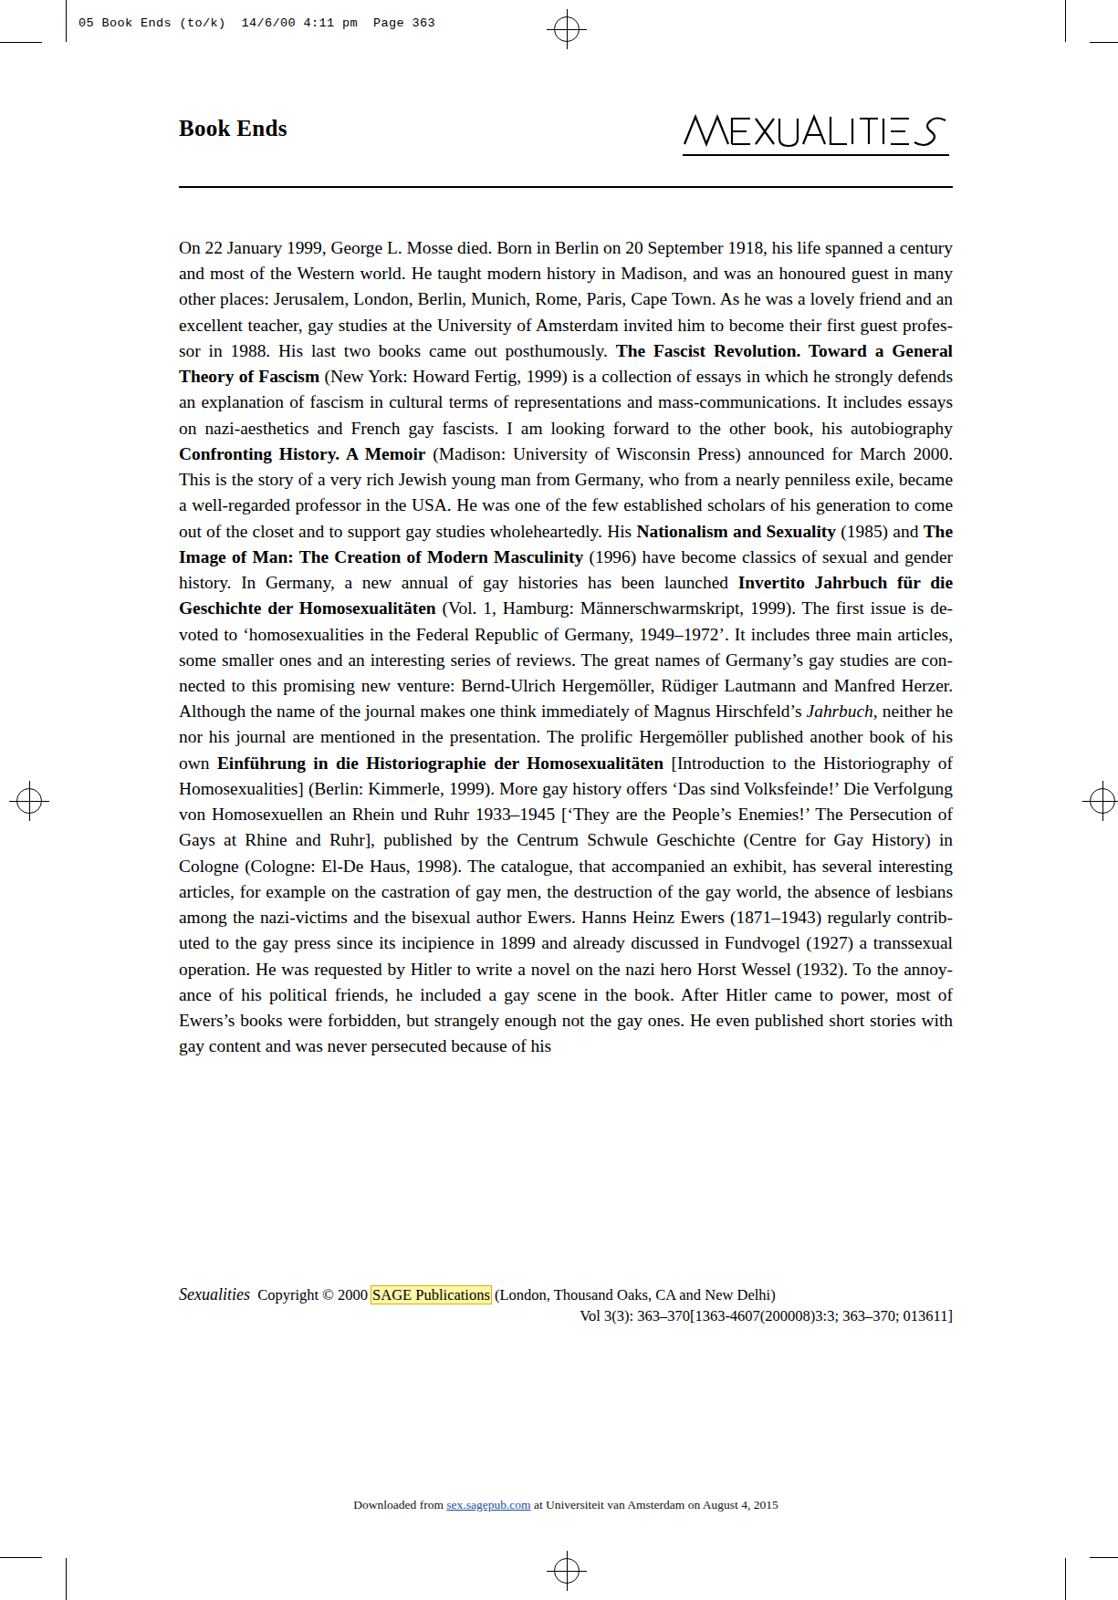05 Book Ends (to/k) 14/6/00 4:11 pm Page 363
Book Ends
On 22 January 1999, George L. Mosse died. Born in Berlin on 20 September 1918, his life spanned a century and most of the Western world. He taught modern history in Madison, and was an honoured guest in many other places: Jerusalem, London, Berlin, Munich, Rome, Paris, Cape Town. As he was a lovely friend and an excellent teacher, gay studies at the University of Amsterdam invited him to become their first guest professor in 1988. His last two books came out posthumously. The Fascist Revolution. Toward a General Theory of Fascism (New York: Howard Fertig, 1999) is a collection of essays in which he strongly defends an explanation of fascism in cultural terms of representations and mass-communications. It includes essays on nazi-aesthetics and French gay fascists. I am looking forward to the other book, his autobiography Confronting History. A Memoir (Madison: University of Wisconsin Press) announced for March 2000. This is the story of a very rich Jewish young man from Germany, who from a nearly penniless exile, became a well-regarded professor in the USA. He was one of the few established scholars of his generation to come out of the closet and to support gay studies wholeheartedly. His Nationalism and Sexuality (1985) and The Image of Man: The Creation of Modern Masculinity (1996) have become classics of sexual and gender history. In Germany, a new annual of gay histories has been launched Invertito Jahrbuch für die Geschichte der Homosexualitäten (Vol. 1, Hamburg: Männerschwarmskript, 1999). The first issue is devoted to ‘homosexualities in the Federal Republic of Germany, 1949–1972’. It includes three main articles, some smaller ones and an interesting series of reviews. The great names of Germany’s gay studies are connected to this promising new venture: Bernd-Ulrich Hergemöller, Rüdiger Lautmann and Manfred Herzer. Although the name of the journal makes one think immediately of Magnus Hirschfeld’s Jahrbuch, neither he nor his journal are mentioned in the presentation. The prolific Hergemöller published another book of his own Einführung in die Historiographie der Homosexualitäten [Introduction to the Historiography of Homosexualities] (Berlin: Kimmerle, 1999). More gay history offers ‘Das sind Volksfeinde!’ Die Verfolgung von Homosexuellen an Rhein und Ruhr 1933–1945 [‘They are the People’s Enemies!’ The Persecution of Gays at Rhine and Ruhr], published by the Centrum Schwule Geschichte (Centre for Gay History) in Cologne (Cologne: El-De Haus, 1998). The catalogue, that accompanied an exhibit, has several interesting articles, for example on the castration of gay men, the destruction of the gay world, the absence of lesbians among the nazi-victims and the bisexual author Ewers. Hanns Heinz Ewers (1871–1943) regularly contributed to the gay press since its incipience in 1899 and already discussed in Fundvogel (1927) a transsexual operation. He was requested by Hitler to write a novel on the nazi hero Horst Wessel (1932). To the annoyance of his political friends, he included a gay scene in the book. After Hitler came to power, most of Ewers’s books were forbidden, but strangely enough not the gay ones. He even published short stories with gay content and was never persecuted because of his
Sexualities Copyright © 2000 SAGE Publications (London, Thousand Oaks, CA and New Delhi)
Vol 3(3): 363–370[1363-4607(200008)3:3; 363–370; 013611]
Downloaded from sex.sagepub.com at Universiteit van Amsterdam on August 4, 2015